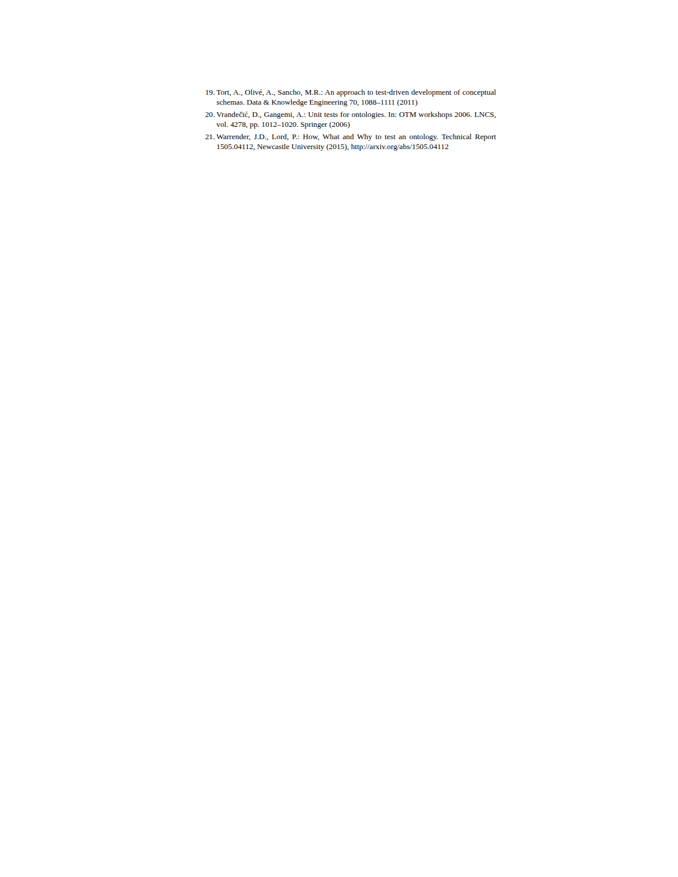19. Tort, A., Olivé, A., Sancho, M.R.: An approach to test-driven development of conceptual schemas. Data & Knowledge Engineering 70, 1088–1111 (2011)
20. Vrandečić, D., Gangemi, A.: Unit tests for ontologies. In: OTM workshops 2006. LNCS, vol. 4278, pp. 1012–1020. Springer (2006)
21. Warrender, J.D., Lord, P.: How, What and Why to test an ontology. Technical Report 1505.04112, Newcastle University (2015), http://arxiv.org/abs/1505.04112